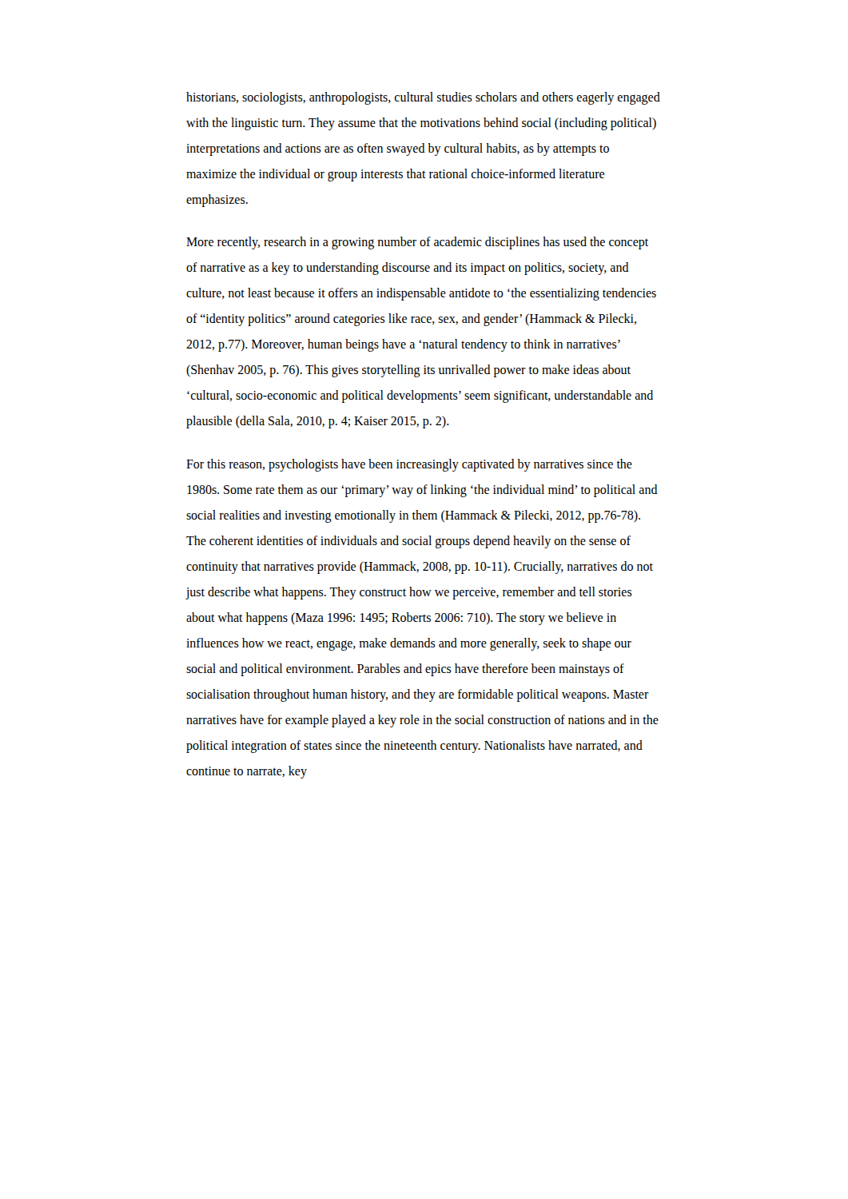historians, sociologists, anthropologists, cultural studies scholars and others eagerly engaged with the linguistic turn. They assume that the motivations behind social (including political) interpretations and actions are as often swayed by cultural habits, as by attempts to maximize the individual or group interests that rational choice-informed literature emphasizes.
More recently, research in a growing number of academic disciplines has used the concept of narrative as a key to understanding discourse and its impact on politics, society, and culture, not least because it offers an indispensable antidote to ‘the essentializing tendencies of “identity politics” around categories like race, sex, and gender’ (Hammack & Pilecki, 2012, p.77). Moreover, human beings have a ‘natural tendency to think in narratives’ (Shenhav 2005, p. 76). This gives storytelling its unrivalled power to make ideas about ‘cultural, socio-economic and political developments’ seem significant, understandable and plausible (della Sala, 2010, p. 4; Kaiser 2015, p. 2).
For this reason, psychologists have been increasingly captivated by narratives since the 1980s. Some rate them as our ‘primary’ way of linking ‘the individual mind’ to political and social realities and investing emotionally in them (Hammack & Pilecki, 2012, pp.76-78). The coherent identities of individuals and social groups depend heavily on the sense of continuity that narratives provide (Hammack, 2008, pp. 10-11). Crucially, narratives do not just describe what happens. They construct how we perceive, remember and tell stories about what happens (Maza 1996: 1495; Roberts 2006: 710). The story we believe in influences how we react, engage, make demands and more generally, seek to shape our social and political environment. Parables and epics have therefore been mainstays of socialisation throughout human history, and they are formidable political weapons. Master narratives have for example played a key role in the social construction of nations and in the political integration of states since the nineteenth century. Nationalists have narrated, and continue to narrate, key